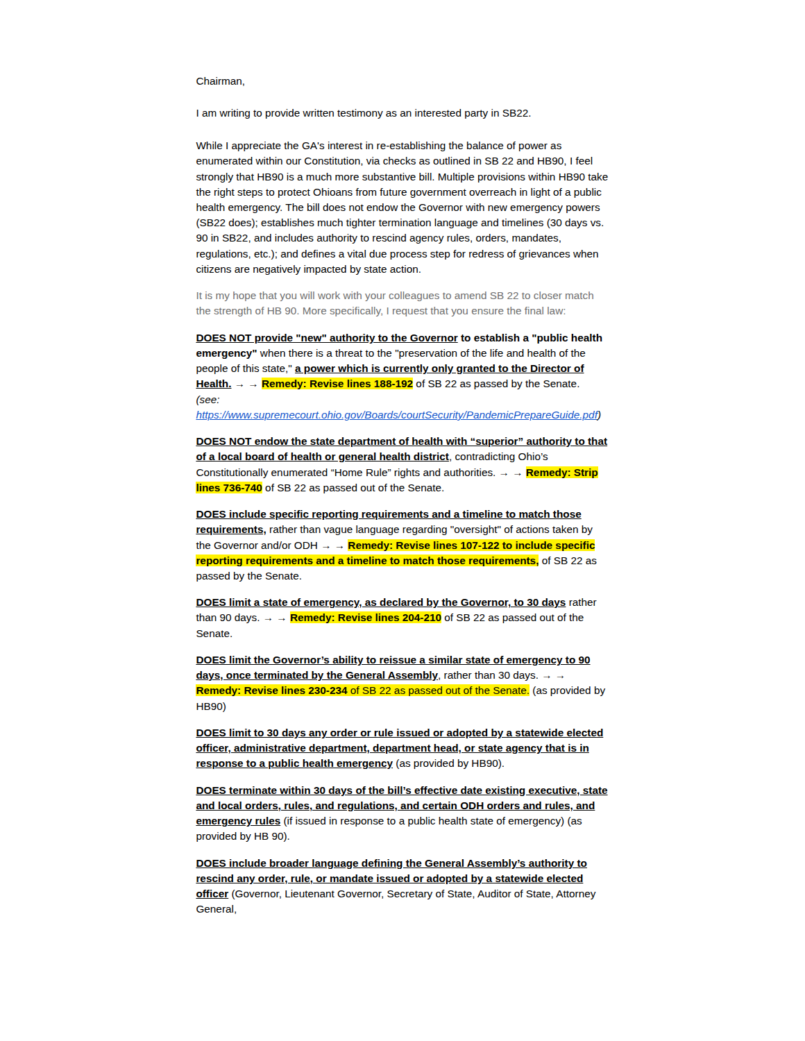Chairman,
I am writing to provide written testimony as an interested party in SB22.
While I appreciate the GA's interest in re-establishing the balance of power as enumerated within our Constitution, via checks as outlined in SB 22 and HB90, I feel strongly that HB90 is a much more substantive bill. Multiple provisions within HB90 take the right steps to protect Ohioans from future government overreach in light of a public health emergency. The bill does not endow the Governor with new emergency powers (SB22 does); establishes much tighter termination language and timelines (30 days vs. 90 in SB22, and includes authority to rescind agency rules, orders, mandates, regulations, etc.); and defines a vital due process step for redress of grievances when citizens are negatively impacted by state action.
It is my hope that you will work with your colleagues to amend SB 22 to closer match the strength of HB 90. More specifically, I request that you ensure the final law:
DOES NOT provide "new" authority to the Governor to establish a "public health emergency" when there is a threat to the "preservation of the life and health of the people of this state," a power which is currently only granted to the Director of Health. → → Remedy: Revise lines 188-192 of SB 22 as passed by the Senate.
(see: https://www.supremecourt.ohio.gov/Boards/courtSecurity/PandemicPrepareGuide.pdf)
DOES NOT endow the state department of health with “superior” authority to that of a local board of health or general health district, contradicting Ohio’s Constitutionally enumerated “Home Rule” rights and authorities. → → Remedy: Strip lines 736-740 of SB 22 as passed out of the Senate.
DOES include specific reporting requirements and a timeline to match those requirements, rather than vague language regarding "oversight" of actions taken by the Governor and/or ODH → → Remedy: Revise lines 107-122 to include specific reporting requirements and a timeline to match those requirements, of SB 22 as passed by the Senate.
DOES limit a state of emergency, as declared by the Governor, to 30 days rather than 90 days. → → Remedy: Revise lines 204-210 of SB 22 as passed out of the Senate.
DOES limit the Governor’s ability to reissue a similar state of emergency to 90 days, once terminated by the General Assembly, rather than 30 days. → → Remedy: Revise lines 230-234 of SB 22 as passed out of the Senate. (as provided by HB90)
DOES limit to 30 days any order or rule issued or adopted by a statewide elected officer, administrative department, department head, or state agency that is in response to a public health emergency (as provided by HB90).
DOES terminate within 30 days of the bill’s effective date existing executive, state and local orders, rules, and regulations, and certain ODH orders and rules, and emergency rules (if issued in response to a public health state of emergency) (as provided by HB 90).
DOES include broader language defining the General Assembly’s authority to rescind any order, rule, or mandate issued or adopted by a statewide elected officer (Governor, Lieutenant Governor, Secretary of State, Auditor of State, Attorney General,